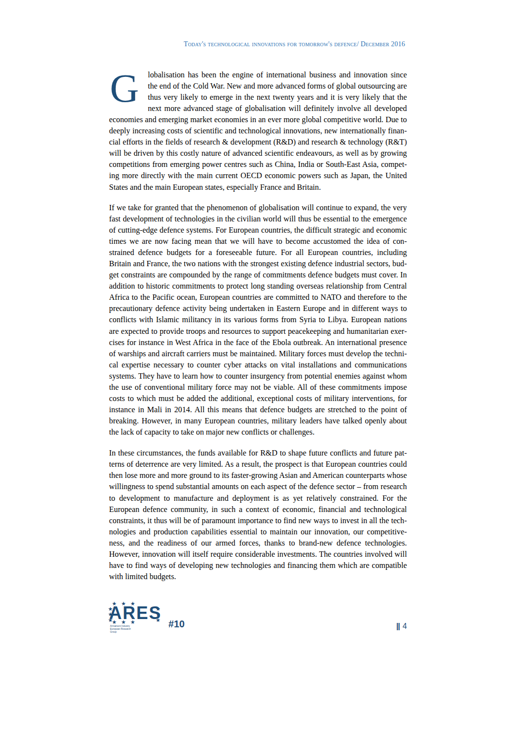Today's technological innovations for tomorrow's defence/ December 2016
Globalisation has been the engine of international business and innovation since the end of the Cold War. New and more advanced forms of global outsourcing are thus very likely to emerge in the next twenty years and it is very likely that the next more advanced stage of globalisation will definitely involve all developed economies and emerging market economies in an ever more global competitive world. Due to deeply increasing costs of scientific and technological innovations, new internationally financial efforts in the fields of research & development (R&D) and research & technology (R&T) will be driven by this costly nature of advanced scientific endeavours, as well as by growing competitions from emerging power centres such as China, India or South-East Asia, competing more directly with the main current OECD economic powers such as Japan, the United States and the main European states, especially France and Britain.
If we take for granted that the phenomenon of globalisation will continue to expand, the very fast development of technologies in the civilian world will thus be essential to the emergence of cutting-edge defence systems. For European countries, the difficult strategic and economic times we are now facing mean that we will have to become accustomed the idea of constrained defence budgets for a foreseeable future. For all European countries, including Britain and France, the two nations with the strongest existing defence industrial sectors, budget constraints are compounded by the range of commitments defence budgets must cover. In addition to historic commitments to protect long standing overseas relationship from Central Africa to the Pacific ocean, European countries are committed to NATO and therefore to the precautionary defence activity being undertaken in Eastern Europe and in different ways to conflicts with Islamic militancy in its various forms from Syria to Libya. European nations are expected to provide troops and resources to support peacekeeping and humanitarian exercises for instance in West Africa in the face of the Ebola outbreak. An international presence of warships and aircraft carriers must be maintained. Military forces must develop the technical expertise necessary to counter cyber attacks on vital installations and communications systems. They have to learn how to counter insurgency from potential enemies against whom the use of conventional military force may not be viable. All of these commitments impose costs to which must be added the additional, exceptional costs of military interventions, for instance in Mali in 2014. All this means that defence budgets are stretched to the point of breaking. However, in many European countries, military leaders have talked openly about the lack of capacity to take on major new conflicts or challenges.
In these circumstances, the funds available for R&D to shape future conflicts and future patterns of deterrence are very limited. As a result, the prospect is that European countries could then lose more and more ground to its faster-growing Asian and American counterparts whose willingness to spend substantial amounts on each aspect of the defence sector – from research to development to manufacture and deployment is as yet relatively constrained. For the European defence community, in such a context of economic, financial and technological constraints, it thus will be of paramount importance to find new ways to invest in all the technologies and production capabilities essential to maintain our innovation, our competitiveness, and the readiness of our armed forces, thanks to brand-new defence technologies. However, innovation will itself require considerable investments. The countries involved will have to find ways of developing new technologies and financing them which are compatible with limited budgets.
★ ★ ★
★
★
★
★
★
★
ARES
★ ★ ★
Armament Industry
European Research
Group
#10
||4